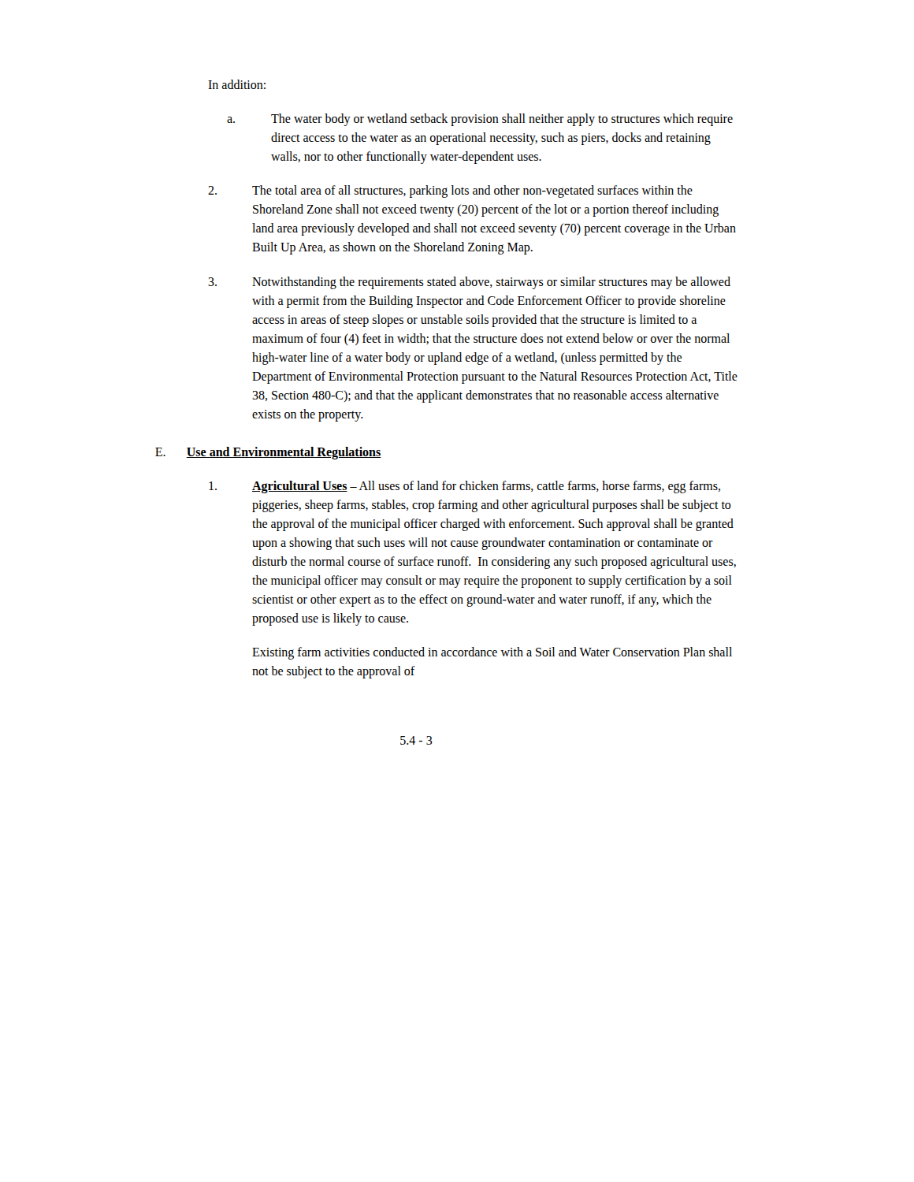In addition:
a.
The water body or wetland setback provision shall neither apply to structures which require direct access to the water as an operational necessity, such as piers, docks and retaining walls, nor to other functionally water-dependent uses.
2.
The total area of all structures, parking lots and other non-vegetated surfaces within the Shoreland Zone shall not exceed twenty (20) percent of the lot or a portion thereof including land area previously developed and shall not exceed seventy (70) percent coverage in the Urban Built Up Area, as shown on the Shoreland Zoning Map.
3.
Notwithstanding the requirements stated above, stairways or similar structures may be allowed with a permit from the Building Inspector and Code Enforcement Officer to provide shoreline access in areas of steep slopes or unstable soils provided that the structure is limited to a maximum of four (4) feet in width; that the structure does not extend below or over the normal high-water line of a water body or upland edge of a wetland, (unless permitted by the Department of Environmental Protection pursuant to the Natural Resources Protection Act, Title 38, Section 480-C); and that the applicant demonstrates that no reasonable access alternative exists on the property.
E.
Use and Environmental Regulations
1.
Agricultural Uses – All uses of land for chicken farms, cattle farms, horse farms, egg farms, piggeries, sheep farms, stables, crop farming and other agricultural purposes shall be subject to the approval of the municipal officer charged with enforcement. Such approval shall be granted upon a showing that such uses will not cause groundwater contamination or contaminate or disturb the normal course of surface runoff. In considering any such proposed agricultural uses, the municipal officer may consult or may require the proponent to supply certification by a soil scientist or other expert as to the effect on ground-water and water runoff, if any, which the proposed use is likely to cause.
Existing farm activities conducted in accordance with a Soil and Water Conservation Plan shall not be subject to the approval of
5.4 - 3